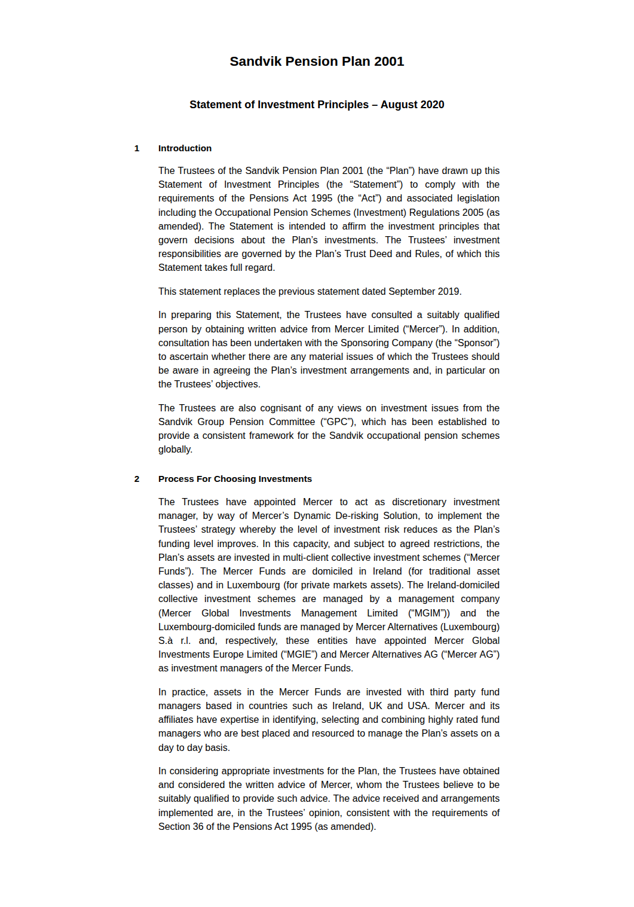Sandvik Pension Plan 2001
Statement of Investment Principles – August 2020
1 Introduction
The Trustees of the Sandvik Pension Plan 2001 (the “Plan”) have drawn up this Statement of Investment Principles (the “Statement”) to comply with the requirements of the Pensions Act 1995 (the “Act”) and associated legislation including the Occupational Pension Schemes (Investment) Regulations 2005 (as amended). The Statement is intended to affirm the investment principles that govern decisions about the Plan’s investments. The Trustees’ investment responsibilities are governed by the Plan’s Trust Deed and Rules, of which this Statement takes full regard.
This statement replaces the previous statement dated September 2019.
In preparing this Statement, the Trustees have consulted a suitably qualified person by obtaining written advice from Mercer Limited (“Mercer”). In addition, consultation has been undertaken with the Sponsoring Company (the “Sponsor”) to ascertain whether there are any material issues of which the Trustees should be aware in agreeing the Plan’s investment arrangements and, in particular on the Trustees’ objectives.
The Trustees are also cognisant of any views on investment issues from the Sandvik Group Pension Committee (“GPC”), which has been established to provide a consistent framework for the Sandvik occupational pension schemes globally.
2 Process For Choosing Investments
The Trustees have appointed Mercer to act as discretionary investment manager, by way of Mercer’s Dynamic De-risking Solution, to implement the Trustees’ strategy whereby the level of investment risk reduces as the Plan’s funding level improves. In this capacity, and subject to agreed restrictions, the Plan’s assets are invested in multi-client collective investment schemes (“Mercer Funds”). The Mercer Funds are domiciled in Ireland (for traditional asset classes) and in Luxembourg (for private markets assets). The Ireland-domiciled collective investment schemes are managed by a management company (Mercer Global Investments Management Limited (“MGIM”)) and the Luxembourg-domiciled funds are managed by Mercer Alternatives (Luxembourg) S.à r.l. and, respectively, these entities have appointed Mercer Global Investments Europe Limited (“MGIE”) and Mercer Alternatives AG (“Mercer AG”) as investment managers of the Mercer Funds.
In practice, assets in the Mercer Funds are invested with third party fund managers based in countries such as Ireland, UK and USA. Mercer and its affiliates have expertise in identifying, selecting and combining highly rated fund managers who are best placed and resourced to manage the Plan’s assets on a day to day basis.
In considering appropriate investments for the Plan, the Trustees have obtained and considered the written advice of Mercer, whom the Trustees believe to be suitably qualified to provide such advice. The advice received and arrangements implemented are, in the Trustees’ opinion, consistent with the requirements of Section 36 of the Pensions Act 1995 (as amended).